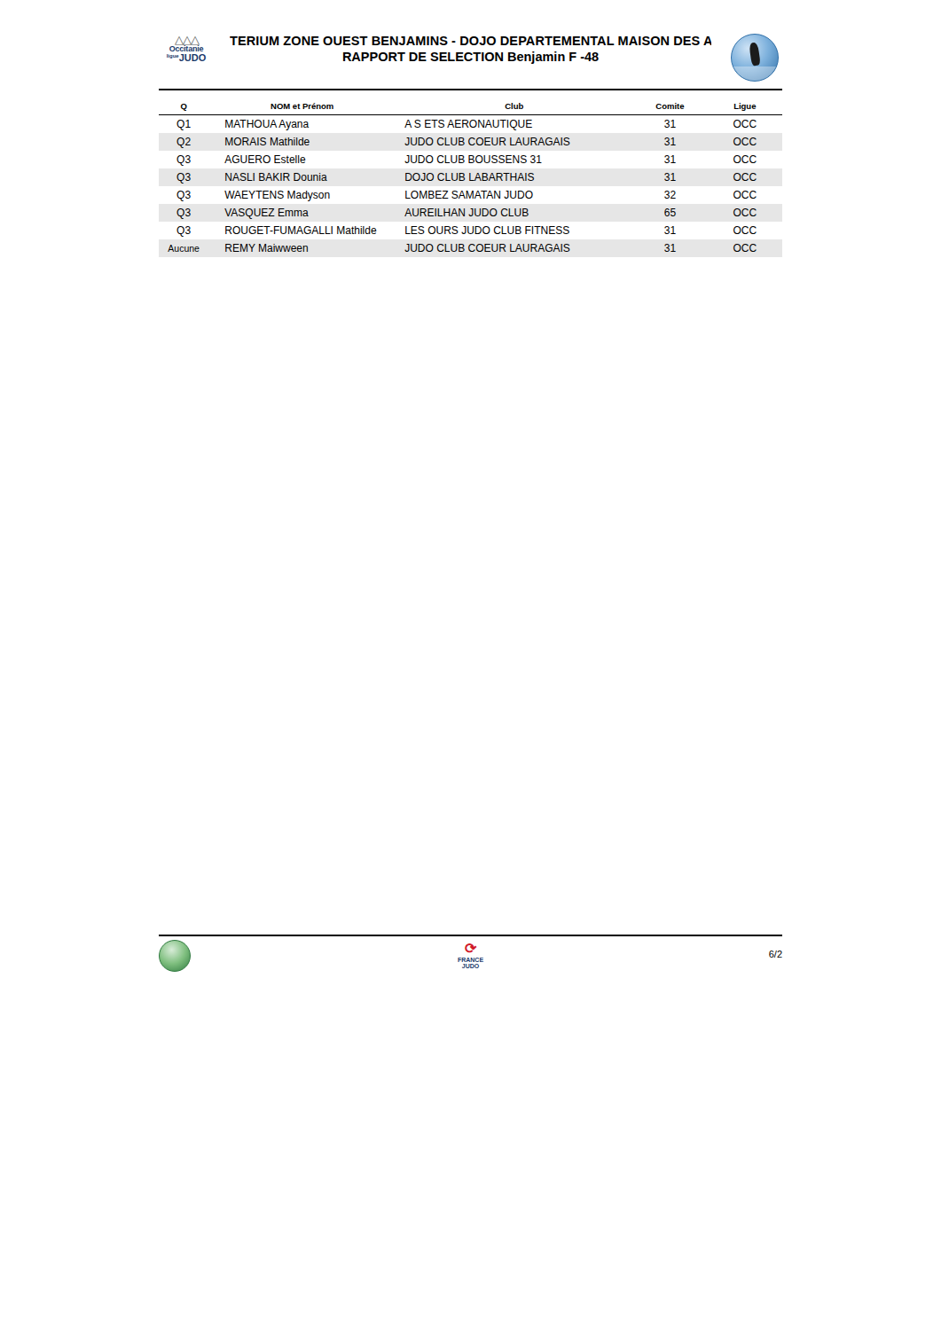△△△
Occitanie
ligue JUDO
TERIUM ZONE OUEST BENJAMINS - DOJO DEPARTEMENTAL MAISON DES ARTS MARTIAUX
RAPPORT DE SELECTION Benjamin F -48
| Q | NOM et Prénom | Club | Comite | Ligue |
| --- | --- | --- | --- | --- |
| Q1 | MATHOUA Ayana | A S ETS AERONAUTIQUE | 31 | OCC |
| Q2 | MORAIS Mathilde | JUDO CLUB COEUR LAURAGAIS | 31 | OCC |
| Q3 | AGUERO Estelle | JUDO CLUB BOUSSENS 31 | 31 | OCC |
| Q3 | NASLI BAKIR Dounia | DOJO CLUB LABARTHAIS | 31 | OCC |
| Q3 | WAEYTENS Madyson | LOMBEZ SAMATAN JUDO | 32 | OCC |
| Q3 | VASQUEZ Emma | AUREILHAN JUDO CLUB | 65 | OCC |
| Q3 | ROUGET-FUMAGALLI Mathilde | LES OURS JUDO CLUB FITNESS | 31 | OCC |
| Aucune | REMY Maiwween | JUDO CLUB COEUR LAURAGAIS | 31 | OCC |
⟳
FRANCE
JUDO
6/2